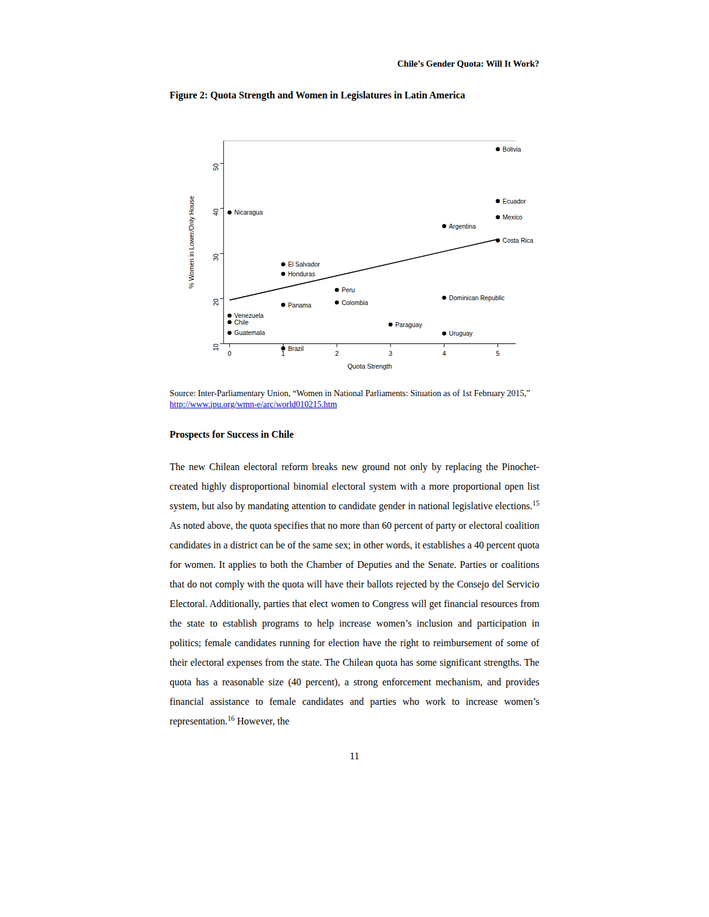Chile’s Gender Quota: Will It Work?
Figure 2: Quota Strength and Women in Legislatures in Latin America
10 20 30 40 50 % Women in Lower/Only House 0 1 2 3 4 5 Quota Strength Bolivia Ecuador Mexico Argentina Costa Rica Nicaragua El Salvador Honduras Peru Colombia Panama Dominican Republic Venezuela Chile Guatemala Paraguay Uruguay Brazil
Source: Inter-Parliamentary Union, “Women in National Parliaments: Situation as of 1st February 2015,”
http://www.ipu.org/wmn-e/arc/world010215.htm
Prospects for Success in Chile
The new Chilean electoral reform breaks new ground not only by replacing the Pinochet-created highly disproportional binomial electoral system with a more proportional open list system, but also by mandating attention to candidate gender in national legislative elections.15 As noted above, the quota specifies that no more than 60 percent of party or electoral coalition candidates in a district can be of the same sex; in other words, it establishes a 40 percent quota for women. It applies to both the Chamber of Deputies and the Senate. Parties or coalitions that do not comply with the quota will have their ballots rejected by the Consejo del Servicio Electoral. Additionally, parties that elect women to Congress will get financial resources from the state to establish programs to help increase women’s inclusion and participation in politics; female candidates running for election have the right to reimbursement of some of their electoral expenses from the state. The Chilean quota has some significant strengths. The quota has a reasonable size (40 percent), a strong enforcement mechanism, and provides financial assistance to female candidates and parties who work to increase women’s representation.16 However, the
11